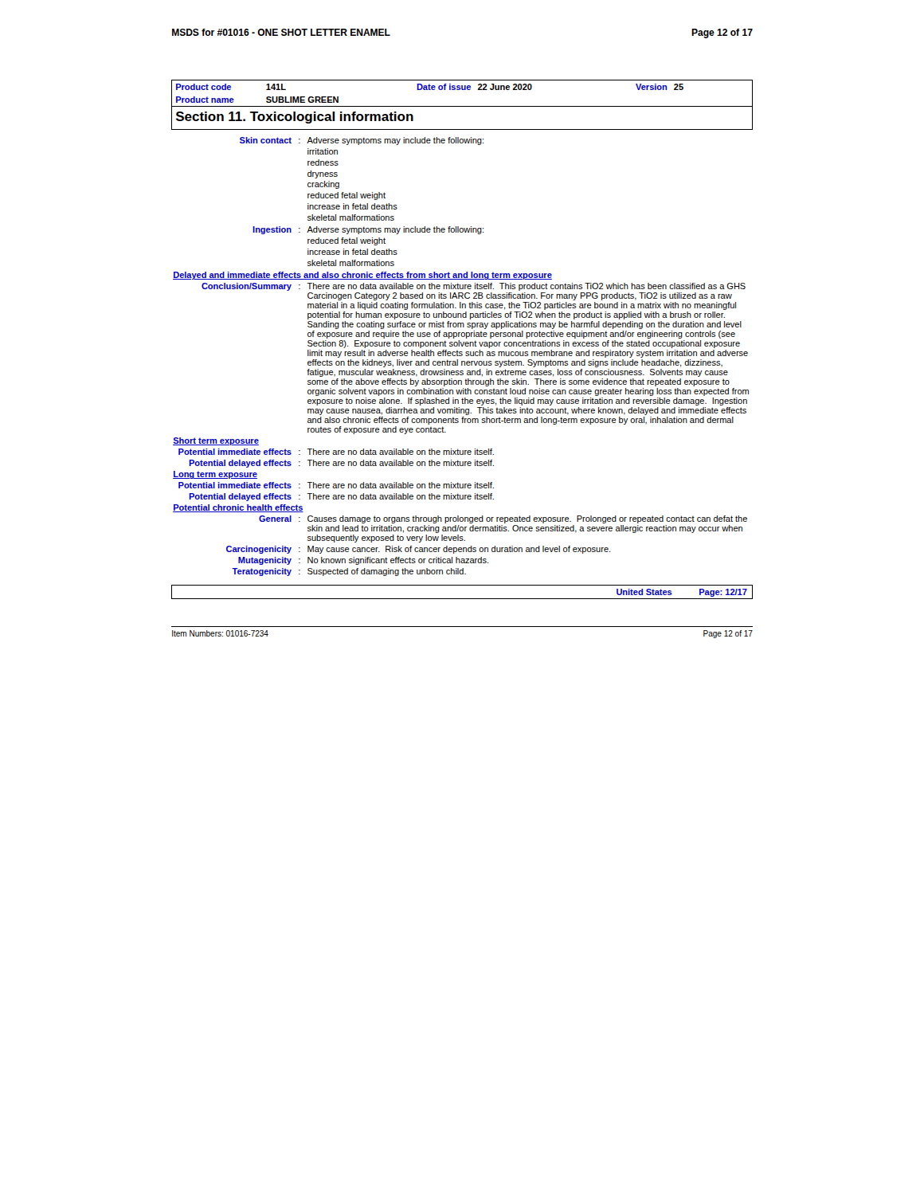MSDS for #01016 - ONE SHOT LETTER ENAMEL
Page 12 of 17
| Product code | 141L | Date of issue | 22 June 2020 | Version | 25 |
| Product name | SUBLIME GREEN |
Section 11. Toxicological information
| Skin contact | : | Adverse symptoms may include the following: irritation redness dryness cracking reduced fetal weight increase in fetal deaths skeletal malformations |
| Ingestion | : | Adverse symptoms may include the following: reduced fetal weight increase in fetal deaths skeletal malformations |
| Delayed and immediate effects and also chronic effects from short and long term exposure |
| Conclusion/Summary | : | There are no data available on the mixture itself. This product contains TiO2 which has been classified as a GHS Carcinogen Category 2 based on its IARC 2B classification. For many PPG products, TiO2 is utilized as a raw material in a liquid coating formulation. In this case, the TiO2 particles are bound in a matrix with no meaningful potential for human exposure to unbound particles of TiO2 when the product is applied with a brush or roller. Sanding the coating surface or mist from spray applications may be harmful depending on the duration and level of exposure and require the use of appropriate personal protective equipment and/or engineering controls (see Section 8). Exposure to component solvent vapor concentrations in excess of the stated occupational exposure limit may result in adverse health effects such as mucous membrane and respiratory system irritation and adverse effects on the kidneys, liver and central nervous system. Symptoms and signs include headache, dizziness, fatigue, muscular weakness, drowsiness and, in extreme cases, loss of consciousness. Solvents may cause some of the above effects by absorption through the skin. There is some evidence that repeated exposure to organic solvent vapors in combination with constant loud noise can cause greater hearing loss than expected from exposure to noise alone. If splashed in the eyes, the liquid may cause irritation and reversible damage. Ingestion may cause nausea, diarrhea and vomiting. This takes into account, where known, delayed and immediate effects and also chronic effects of components from short-term and long-term exposure by oral, inhalation and dermal routes of exposure and eye contact. |
| Short term exposure |
| Potential immediate effects | : | There are no data available on the mixture itself. |
| Potential delayed effects | : | There are no data available on the mixture itself. |
| Long term exposure |
| Potential immediate effects | : | There are no data available on the mixture itself. |
| Potential delayed effects | : | There are no data available on the mixture itself. |
| Potential chronic health effects |
| General | : | Causes damage to organs through prolonged or repeated exposure. Prolonged or repeated contact can defat the skin and lead to irritation, cracking and/or dermatitis. Once sensitized, a severe allergic reaction may occur when subsequently exposed to very low levels. |
| Carcinogenicity | : | May cause cancer. Risk of cancer depends on duration and level of exposure. |
| Mutagenicity | : | No known significant effects or critical hazards. |
| Teratogenicity | : | Suspected of damaging the unborn child. |
United States Page: 12/17
Item Numbers: 01016-7234
Page 12 of 17